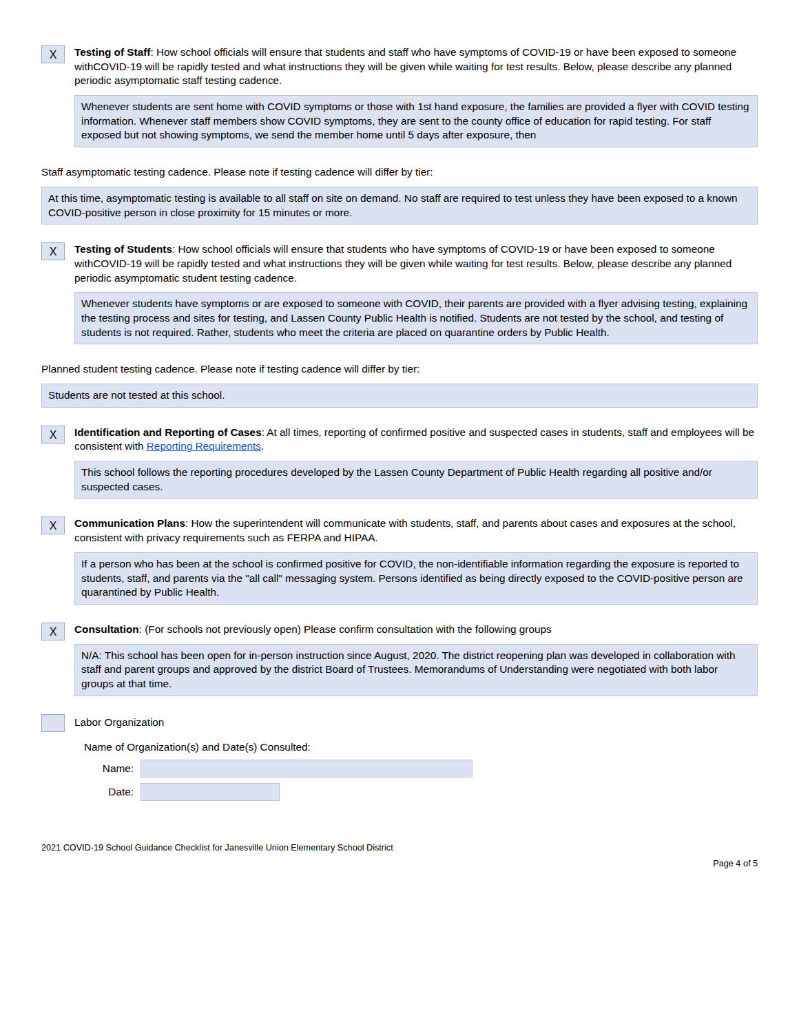X
Testing of Staff: How school officials will ensure that students and staff who have symptoms of COVID-19 or have been exposed to someone withCOVID-19 will be rapidly tested and what instructions they will be given while waiting for test results. Below, please describe any planned periodic asymptomatic staff testing cadence.
Whenever students are sent home with COVID symptoms or those with 1st hand exposure, the families are provided a flyer with COVID testing information. Whenever staff members show COVID symptoms, they are sent to the county office of education for rapid testing. For staff exposed but not showing symptoms, we send the member home until 5 days after exposure, then
Staff asymptomatic testing cadence. Please note if testing cadence will differ by tier:
At this time, asymptomatic testing is available to all staff on site on demand. No staff are required to test unless they have been exposed to a known COVID-positive person in close proximity for 15 minutes or more.
X
Testing of Students: How school officials will ensure that students who have symptoms of COVID-19 or have been exposed to someone withCOVID-19 will be rapidly tested and what instructions they will be given while waiting for test results. Below, please describe any planned periodic asymptomatic student testing cadence.
Whenever students have symptoms or are exposed to someone with COVID, their parents are provided with a flyer advising testing, explaining the testing process and sites for testing, and Lassen County Public Health is notified. Students are not tested by the school, and testing of students is not required. Rather, students who meet the criteria are placed on quarantine orders by Public Health.
Planned student testing cadence. Please note if testing cadence will differ by tier:
Students are not tested at this school.
X
Identification and Reporting of Cases: At all times, reporting of confirmed positive and suspected cases in students, staff and employees will be consistent with Reporting Requirements.
This school follows the reporting procedures developed by the Lassen County Department of Public Health regarding all positive and/or suspected cases.
X
Communication Plans: How the superintendent will communicate with students, staff, and parents about cases and exposures at the school, consistent with privacy requirements such as FERPA and HIPAA.
If a person who has been at the school is confirmed positive for COVID, the non-identifiable information regarding the exposure is reported to students, staff, and parents via the "all call" messaging system. Persons identified as being directly exposed to the COVID-positive person are quarantined by Public Health.
X
Consultation: (For schools not previously open) Please confirm consultation with the following groups
N/A: This school has been open for in-person instruction since August, 2020. The district reopening plan was developed in collaboration with staff and parent groups and approved by the district Board of Trustees. Memorandums of Understanding were negotiated with both labor groups at that time.
Labor Organization
Name of Organization(s) and Date(s) Consulted:
Name:
Date:
2021 COVID-19 School Guidance Checklist for Janesville Union Elementary School District
Page 4 of 5